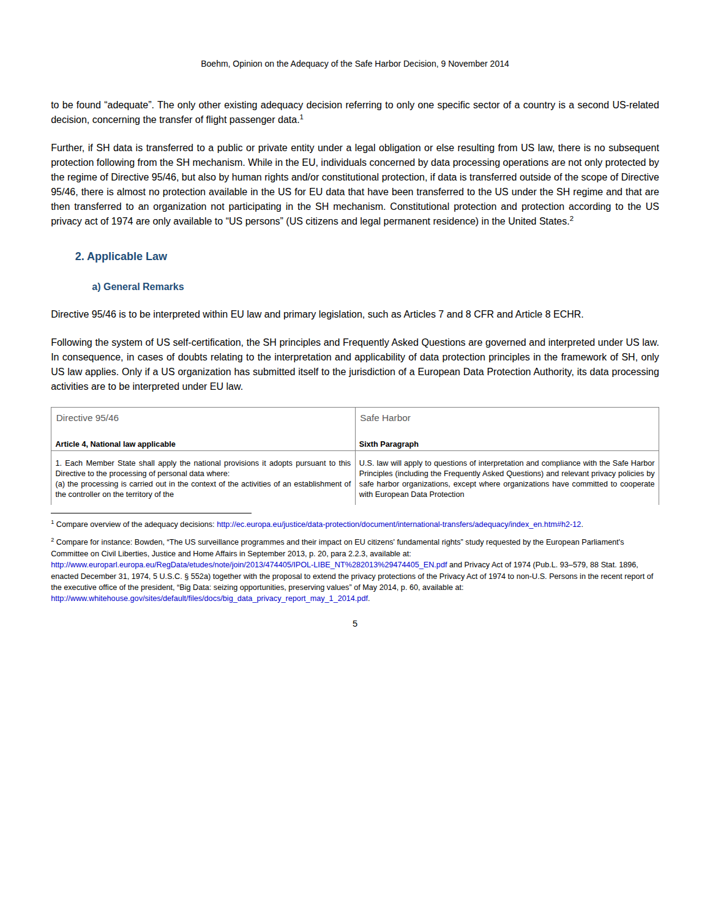Boehm, Opinion on the Adequacy of the Safe Harbor Decision, 9 November 2014
to be found “adequate”. The only other existing adequacy decision referring to only one specific sector of a country is a second US-related decision, concerning the transfer of flight passenger data.1
Further, if SH data is transferred to a public or private entity under a legal obligation or else resulting from US law, there is no subsequent protection following from the SH mechanism. While in the EU, individuals concerned by data processing operations are not only protected by the regime of Directive 95/46, but also by human rights and/or constitutional protection, if data is transferred outside of the scope of Directive 95/46, there is almost no protection available in the US for EU data that have been transferred to the US under the SH regime and that are then transferred to an organization not participating in the SH mechanism. Constitutional protection and protection according to the US privacy act of 1974 are only available to “US persons” (US citizens and legal permanent residence) in the United States.2
2. Applicable Law
a) General Remarks
Directive 95/46 is to be interpreted within EU law and primary legislation, such as Articles 7 and 8 CFR and Article 8 ECHR.
Following the system of US self-certification, the SH principles and Frequently Asked Questions are governed and interpreted under US law. In consequence, in cases of doubts relating to the interpretation and applicability of data protection principles in the framework of SH, only US law applies. Only if a US organization has submitted itself to the jurisdiction of a European Data Protection Authority, its data processing activities are to be interpreted under EU law.
| Directive 95/46 | Safe Harbor |
| Article 4, National law applicable | Sixth Paragraph |
| 1. Each Member State shall apply the national provisions it adopts pursuant to this Directive to the processing of personal data where: (a) the processing is carried out in the context of the activities of an establishment of the controller on the territory of the | U.S. law will apply to questions of interpretation and compliance with the Safe Harbor Principles (including the Frequently Asked Questions) and relevant privacy policies by safe harbor organizations, except where organizations have committed to cooperate with European Data Protection |
1 Compare overview of the adequacy decisions: http://ec.europa.eu/justice/data-protection/document/international-transfers/adequacy/index_en.htm#h2-12.
2 Compare for instance: Bowden, “The US surveillance programmes and their impact on EU citizens' fundamental rights” study requested by the European Parliament's Committee on Civil Liberties, Justice and Home Affairs in September 2013, p. 20, para 2.2.3, available at:
http://www.europarl.europa.eu/RegData/etudes/note/join/2013/474405/IPOL-LIBE_NT%282013%29474405_EN.pdf and Privacy Act of 1974 (Pub.L. 93–579, 88 Stat. 1896, enacted December 31, 1974, 5 U.S.C. § 552a) together with the proposal to extend the privacy protections of the Privacy Act of 1974 to non-U.S. Persons in the recent report of the executive office of the president, “Big Data: seizing opportunities, preserving values” of May 2014, p. 60, available at:
http://www.whitehouse.gov/sites/default/files/docs/big_data_privacy_report_may_1_2014.pdf.
5